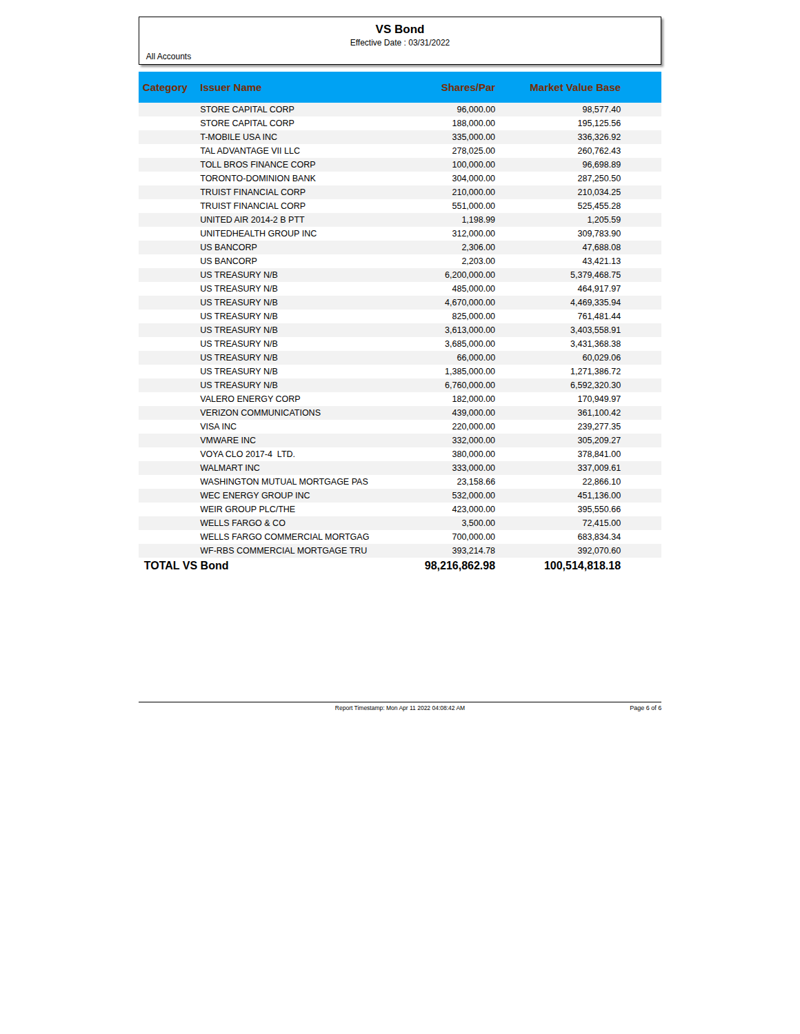VS Bond
Effective Date : 03/31/2022
All Accounts
| Category | Issuer Name | Shares/Par | Market Value Base | |
| --- | --- | --- | --- | --- |
| | STORE CAPITAL CORP | 96,000.00 | 98,577.40 | |
| | STORE CAPITAL CORP | 188,000.00 | 195,125.56 | |
| | T-MOBILE USA INC | 335,000.00 | 336,326.92 | |
| | TAL ADVANTAGE VII LLC | 278,025.00 | 260,762.43 | |
| | TOLL BROS FINANCE CORP | 100,000.00 | 96,698.89 | |
| | TORONTO-DOMINION BANK | 304,000.00 | 287,250.50 | |
| | TRUIST FINANCIAL CORP | 210,000.00 | 210,034.25 | |
| | TRUIST FINANCIAL CORP | 551,000.00 | 525,455.28 | |
| | UNITED AIR 2014-2 B PTT | 1,198.99 | 1,205.59 | |
| | UNITEDHEALTH GROUP INC | 312,000.00 | 309,783.90 | |
| | US BANCORP | 2,306.00 | 47,688.08 | |
| | US BANCORP | 2,203.00 | 43,421.13 | |
| | US TREASURY N/B | 6,200,000.00 | 5,379,468.75 | |
| | US TREASURY N/B | 485,000.00 | 464,917.97 | |
| | US TREASURY N/B | 4,670,000.00 | 4,469,335.94 | |
| | US TREASURY N/B | 825,000.00 | 761,481.44 | |
| | US TREASURY N/B | 3,613,000.00 | 3,403,558.91 | |
| | US TREASURY N/B | 3,685,000.00 | 3,431,368.38 | |
| | US TREASURY N/B | 66,000.00 | 60,029.06 | |
| | US TREASURY N/B | 1,385,000.00 | 1,271,386.72 | |
| | US TREASURY N/B | 6,760,000.00 | 6,592,320.30 | |
| | VALERO ENERGY CORP | 182,000.00 | 170,949.97 | |
| | VERIZON COMMUNICATIONS | 439,000.00 | 361,100.42 | |
| | VISA INC | 220,000.00 | 239,277.35 | |
| | VMWARE INC | 332,000.00 | 305,209.27 | |
| | VOYA CLO 2017-4 LTD. | 380,000.00 | 378,841.00 | |
| | WALMART INC | 333,000.00 | 337,009.61 | |
| | WASHINGTON MUTUAL MORTGAGE PAS | 23,158.66 | 22,866.10 | |
| | WEC ENERGY GROUP INC | 532,000.00 | 451,136.00 | |
| | WEIR GROUP PLC/THE | 423,000.00 | 395,550.66 | |
| | WELLS FARGO & CO | 3,500.00 | 72,415.00 | |
| | WELLS FARGO COMMERCIAL MORTGAG | 700,000.00 | 683,834.34 | |
| | WF-RBS COMMERCIAL MORTGAGE TRU | 393,214.78 | 392,070.60 | |
| TOTAL VS Bond | 98,216,862.98 | 100,514,818.18 | |
Report Timestamp: Mon Apr 11 2022 04:08:42 AM
Page 6 of 6